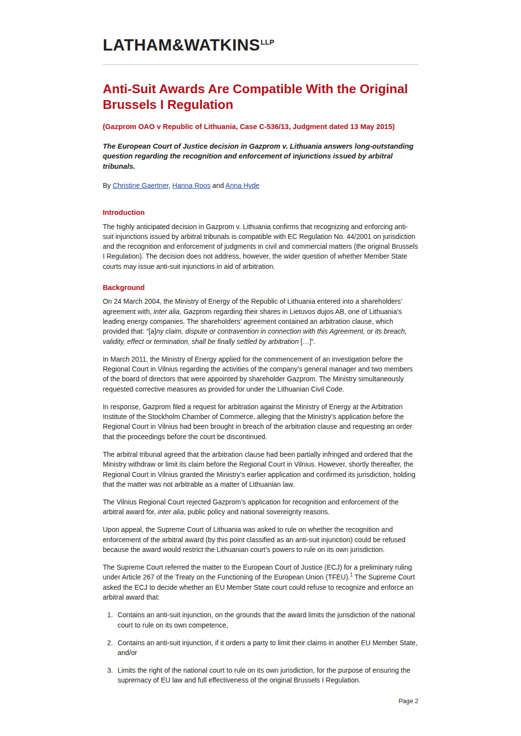LATHAM&WATKINSLLP
Anti-Suit Awards Are Compatible With the Original
Brussels I Regulation
(Gazprom OAO v Republic of Lithuania, Case C-536/13, Judgment dated 13 May 2015)
The European Court of Justice decision in Gazprom v. Lithuania answers long-outstanding question regarding the recognition and enforcement of injunctions issued by arbitral tribunals.
By Christine Gaertner, Hanna Roos and Anna Hyde
Introduction
The highly anticipated decision in Gazprom v. Lithuania confirms that recognizing and enforcing anti-suit injunctions issued by arbitral tribunals is compatible with EC Regulation No. 44/2001 on jurisdiction and the recognition and enforcement of judgments in civil and commercial matters (the original Brussels I Regulation). The decision does not address, however, the wider question of whether Member State courts may issue anti-suit injunctions in aid of arbitration.
Background
On 24 March 2004, the Ministry of Energy of the Republic of Lithuania entered into a shareholders’ agreement with, inter alia, Gazprom regarding their shares in Lietuvos dujos AB, one of Lithuania’s leading energy companies. The shareholders’ agreement contained an arbitration clause, which provided that: “[a]ny claim, dispute or contravention in connection with this Agreement, or its breach, validity, effect or termination, shall be finally settled by arbitration […]”.
In March 2011, the Ministry of Energy applied for the commencement of an investigation before the Regional Court in Vilnius regarding the activities of the company’s general manager and two members of the board of directors that were appointed by shareholder Gazprom. The Ministry simultaneously requested corrective measures as provided for under the Lithuanian Civil Code.
In response, Gazprom filed a request for arbitration against the Ministry of Energy at the Arbitration Institute of the Stockholm Chamber of Commerce, alleging that the Ministry’s application before the Regional Court in Vilnius had been brought in breach of the arbitration clause and requesting an order that the proceedings before the court be discontinued.
The arbitral tribunal agreed that the arbitration clause had been partially infringed and ordered that the Ministry withdraw or limit its claim before the Regional Court in Vilnius. However, shortly thereafter, the Regional Court in Vilnius granted the Ministry’s earlier application and confirmed its jurisdiction, holding that the matter was not arbitrable as a matter of Lithuanian law.
The Vilnius Regional Court rejected Gazprom’s application for recognition and enforcement of the arbitral award for, inter alia, public policy and national sovereignty reasons.
Upon appeal, the Supreme Court of Lithuania was asked to rule on whether the recognition and enforcement of the arbitral award (by this point classified as an anti-suit injunction) could be refused because the award would restrict the Lithuanian court’s powers to rule on its own jurisdiction.
The Supreme Court referred the matter to the European Court of Justice (ECJ) for a preliminary ruling under Article 267 of the Treaty on the Functioning of the European Union (TFEU).1 The Supreme Court asked the ECJ to decide whether an EU Member State court could refuse to recognize and enforce an arbitral award that:
Contains an anti-suit injunction, on the grounds that the award limits the jurisdiction of the national court to rule on its own competence,
Contains an anti-suit injunction, if it orders a party to limit their claims in another EU Member State, and/or
Limits the right of the national court to rule on its own jurisdiction, for the purpose of ensuring the supremacy of EU law and full effectiveness of the original Brussels I Regulation.
Page 2